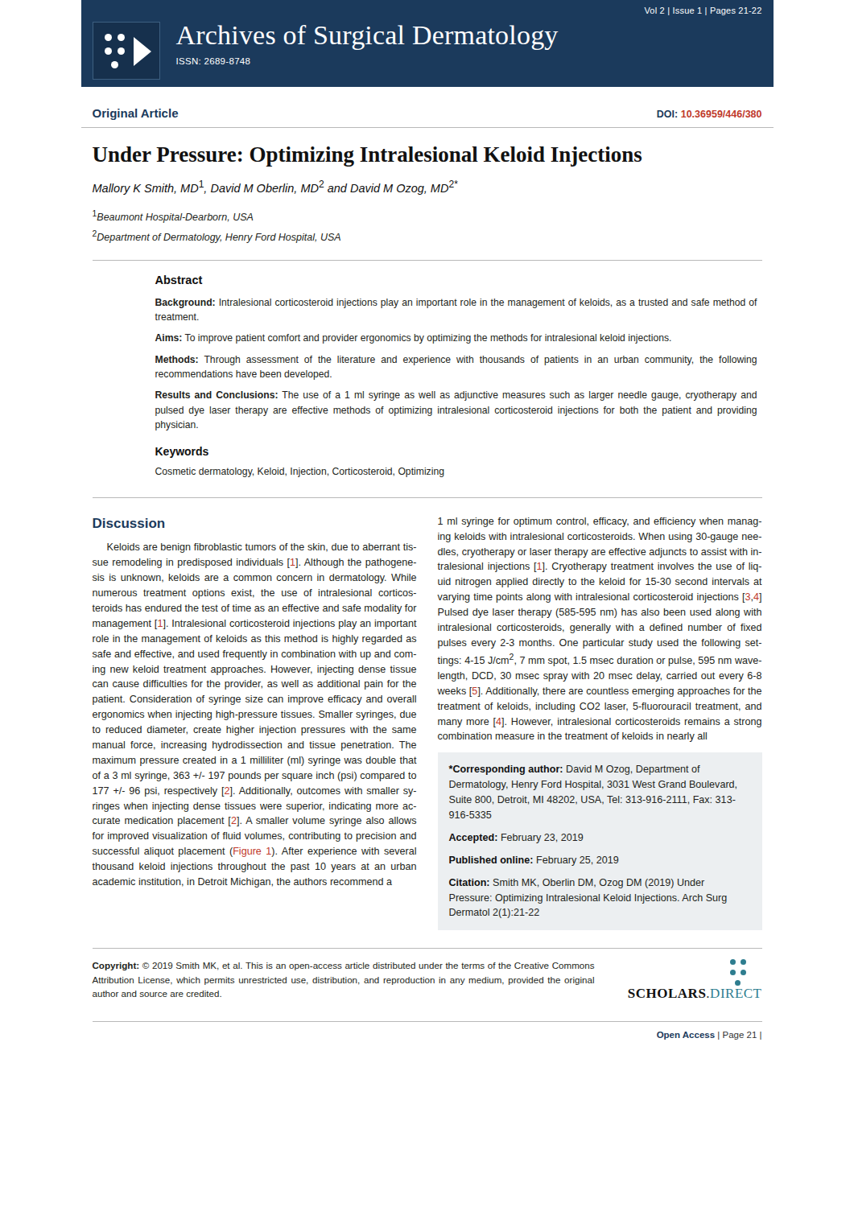Vol 2 | Issue 1 | Pages 21-22
Archives of Surgical Dermatology
ISSN: 2689-8748
Original Article
DOI: 10.36959/446/380
Under Pressure: Optimizing Intralesional Keloid Injections
Mallory K Smith, MD1, David M Oberlin, MD2 and David M Ozog, MD2*
1Beaumont Hospital-Dearborn, USA
2Department of Dermatology, Henry Ford Hospital, USA
Abstract
Background: Intralesional corticosteroid injections play an important role in the management of keloids, as a trusted and safe method of treatment.
Aims: To improve patient comfort and provider ergonomics by optimizing the methods for intralesional keloid injections.
Methods: Through assessment of the literature and experience with thousands of patients in an urban community, the following recommendations have been developed.
Results and Conclusions: The use of a 1 ml syringe as well as adjunctive measures such as larger needle gauge, cryotherapy and pulsed dye laser therapy are effective methods of optimizing intralesional corticosteroid injections for both the patient and providing physician.
Keywords
Cosmetic dermatology, Keloid, Injection, Corticosteroid, Optimizing
Discussion
Keloids are benign fibroblastic tumors of the skin, due to aberrant tissue remodeling in predisposed individuals [1]. Although the pathogenesis is unknown, keloids are a common concern in dermatology. While numerous treatment options exist, the use of intralesional corticosteroids has endured the test of time as an effective and safe modality for management [1]. Intralesional corticosteroid injections play an important role in the management of keloids as this method is highly regarded as safe and effective, and used frequently in combination with up and coming new keloid treatment approaches. However, injecting dense tissue can cause difficulties for the provider, as well as additional pain for the patient. Consideration of syringe size can improve efficacy and overall ergonomics when injecting high-pressure tissues. Smaller syringes, due to reduced diameter, create higher injection pressures with the same manual force, increasing hydrodissection and tissue penetration. The maximum pressure created in a 1 milliliter (ml) syringe was double that of a 3 ml syringe, 363 +/- 197 pounds per square inch (psi) compared to 177 +/- 96 psi, respectively [2]. Additionally, outcomes with smaller syringes when injecting dense tissues were superior, indicating more accurate medication placement [2]. A smaller volume syringe also allows for improved visualization of fluid volumes, contributing to precision and successful aliquot placement (Figure 1). After experience with several thousand keloid injections throughout the past 10 years at an urban academic institution, in Detroit Michigan, the authors recommend a
1 ml syringe for optimum control, efficacy, and efficiency when managing keloids with intralesional corticosteroids. When using 30-gauge needles, cryotherapy or laser therapy are effective adjuncts to assist with intralesional injections [1]. Cryotherapy treatment involves the use of liquid nitrogen applied directly to the keloid for 15-30 second intervals at varying time points along with intralesional corticosteroid injections [3,4] Pulsed dye laser therapy (585-595 nm) has also been used along with intralesional corticosteroids, generally with a defined number of fixed pulses every 2-3 months. One particular study used the following settings: 4-15 J/cm2, 7 mm spot, 1.5 msec duration or pulse, 595 nm wavelength, DCD, 30 msec spray with 20 msec delay, carried out every 6-8 weeks [5]. Additionally, there are countless emerging approaches for the treatment of keloids, including CO2 laser, 5-fluorouracil treatment, and many more [4]. However, intralesional corticosteroids remains a strong combination measure in the treatment of keloids in nearly all
*Corresponding author: David M Ozog, Department of Dermatology, Henry Ford Hospital, 3031 West Grand Boulevard, Suite 800, Detroit, MI 48202, USA, Tel: 313-916-2111, Fax: 313-916-5335
Accepted: February 23, 2019
Published online: February 25, 2019
Citation: Smith MK, Oberlin DM, Ozog DM (2019) Under Pressure: Optimizing Intralesional Keloid Injections. Arch Surg Dermatol 2(1):21-22
Copyright: © 2019 Smith MK, et al. This is an open-access article distributed under the terms of the Creative Commons Attribution License, which permits unrestricted use, distribution, and reproduction in any medium, provided the original author and source are credited.
SCHOLARS.DIRECT
Open Access | Page 21 |